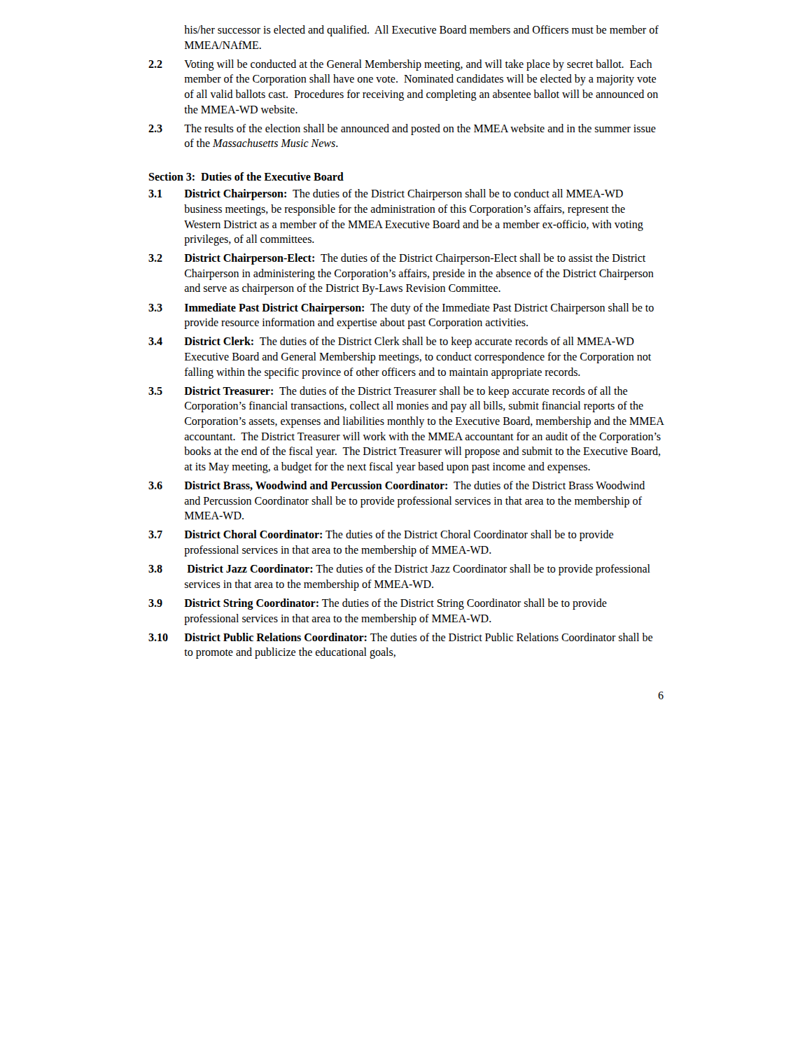his/her successor is elected and qualified. All Executive Board members and Officers must be member of MMEA/NAfME.
2.2 Voting will be conducted at the General Membership meeting, and will take place by secret ballot. Each member of the Corporation shall have one vote. Nominated candidates will be elected by a majority vote of all valid ballots cast. Procedures for receiving and completing an absentee ballot will be announced on the MMEA-WD website.
2.3 The results of the election shall be announced and posted on the MMEA website and in the summer issue of the Massachusetts Music News.
Section 3: Duties of the Executive Board
3.1 District Chairperson: The duties of the District Chairperson shall be to conduct all MMEA-WD business meetings, be responsible for the administration of this Corporation’s affairs, represent the Western District as a member of the MMEA Executive Board and be a member ex-officio, with voting privileges, of all committees.
3.2 District Chairperson-Elect: The duties of the District Chairperson-Elect shall be to assist the District Chairperson in administering the Corporation’s affairs, preside in the absence of the District Chairperson and serve as chairperson of the District By-Laws Revision Committee.
3.3 Immediate Past District Chairperson: The duty of the Immediate Past District Chairperson shall be to provide resource information and expertise about past Corporation activities.
3.4 District Clerk: The duties of the District Clerk shall be to keep accurate records of all MMEA-WD Executive Board and General Membership meetings, to conduct correspondence for the Corporation not falling within the specific province of other officers and to maintain appropriate records.
3.5 District Treasurer: The duties of the District Treasurer shall be to keep accurate records of all the Corporation’s financial transactions, collect all monies and pay all bills, submit financial reports of the Corporation’s assets, expenses and liabilities monthly to the Executive Board, membership and the MMEA accountant. The District Treasurer will work with the MMEA accountant for an audit of the Corporation’s books at the end of the fiscal year. The District Treasurer will propose and submit to the Executive Board, at its May meeting, a budget for the next fiscal year based upon past income and expenses.
3.6 District Brass, Woodwind and Percussion Coordinator: The duties of the District Brass Woodwind and Percussion Coordinator shall be to provide professional services in that area to the membership of MMEA-WD.
3.7 District Choral Coordinator: The duties of the District Choral Coordinator shall be to provide professional services in that area to the membership of MMEA-WD.
3.8 District Jazz Coordinator: The duties of the District Jazz Coordinator shall be to provide professional services in that area to the membership of MMEA-WD.
3.9 District String Coordinator: The duties of the District String Coordinator shall be to provide professional services in that area to the membership of MMEA-WD.
3.10 District Public Relations Coordinator: The duties of the District Public Relations Coordinator shall be to promote and publicize the educational goals,
6